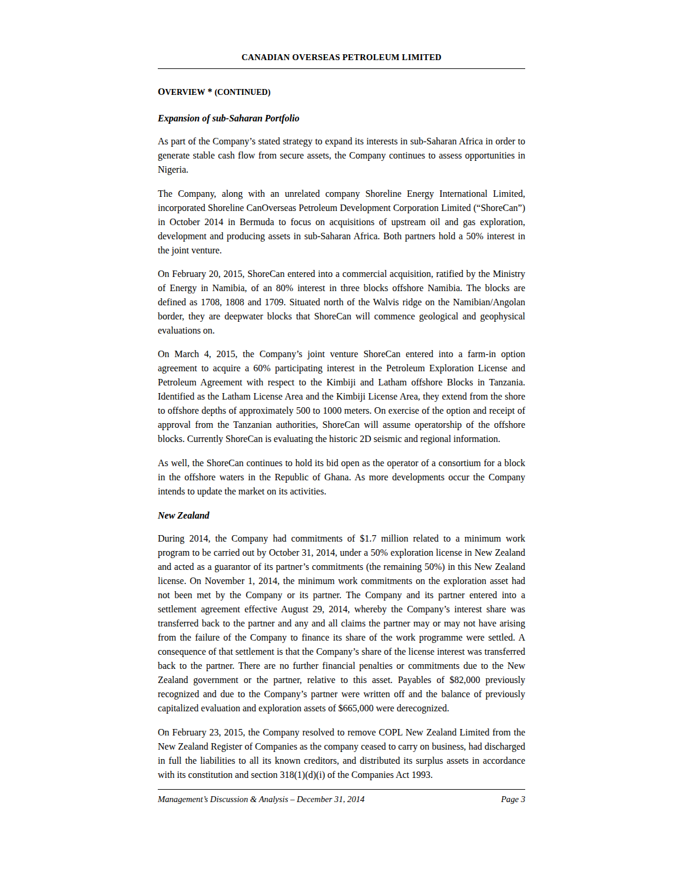CANADIAN OVERSEAS PETROLEUM LIMITED
OVERVIEW * (CONTINUED)
Expansion of sub-Saharan Portfolio
As part of the Company’s stated strategy to expand its interests in sub-Saharan Africa in order to generate stable cash flow from secure assets, the Company continues to assess opportunities in Nigeria.
The Company, along with an unrelated company Shoreline Energy International Limited, incorporated Shoreline CanOverseas Petroleum Development Corporation Limited (“ShoreCan”) in October 2014 in Bermuda to focus on acquisitions of upstream oil and gas exploration, development and producing assets in sub-Saharan Africa. Both partners hold a 50% interest in the joint venture.
On February 20, 2015, ShoreCan entered into a commercial acquisition, ratified by the Ministry of Energy in Namibia, of an 80% interest in three blocks offshore Namibia. The blocks are defined as 1708, 1808 and 1709. Situated north of the Walvis ridge on the Namibian/Angolan border, they are deepwater blocks that ShoreCan will commence geological and geophysical evaluations on.
On March 4, 2015, the Company’s joint venture ShoreCan entered into a farm-in option agreement to acquire a 60% participating interest in the Petroleum Exploration License and Petroleum Agreement with respect to the Kimbiji and Latham offshore Blocks in Tanzania. Identified as the Latham License Area and the Kimbiji License Area, they extend from the shore to offshore depths of approximately 500 to 1000 meters. On exercise of the option and receipt of approval from the Tanzanian authorities, ShoreCan will assume operatorship of the offshore blocks. Currently ShoreCan is evaluating the historic 2D seismic and regional information.
As well, the ShoreCan continues to hold its bid open as the operator of a consortium for a block in the offshore waters in the Republic of Ghana. As more developments occur the Company intends to update the market on its activities.
New Zealand
During 2014, the Company had commitments of $1.7 million related to a minimum work program to be carried out by October 31, 2014, under a 50% exploration license in New Zealand and acted as a guarantor of its partner’s commitments (the remaining 50%) in this New Zealand license. On November 1, 2014, the minimum work commitments on the exploration asset had not been met by the Company or its partner. The Company and its partner entered into a settlement agreement effective August 29, 2014, whereby the Company’s interest share was transferred back to the partner and any and all claims the partner may or may not have arising from the failure of the Company to finance its share of the work programme were settled. A consequence of that settlement is that the Company’s share of the license interest was transferred back to the partner. There are no further financial penalties or commitments due to the New Zealand government or the partner, relative to this asset. Payables of $82,000 previously recognized and due to the Company’s partner were written off and the balance of previously capitalized evaluation and exploration assets of $665,000 were derecognized.
On February 23, 2015, the Company resolved to remove COPL New Zealand Limited from the New Zealand Register of Companies as the company ceased to carry on business, had discharged in full the liabilities to all its known creditors, and distributed its surplus assets in accordance with its constitution and section 318(1)(d)(i) of the Companies Act 1993.
Management’s Discussion & Analysis – December 31, 2014 Page 3